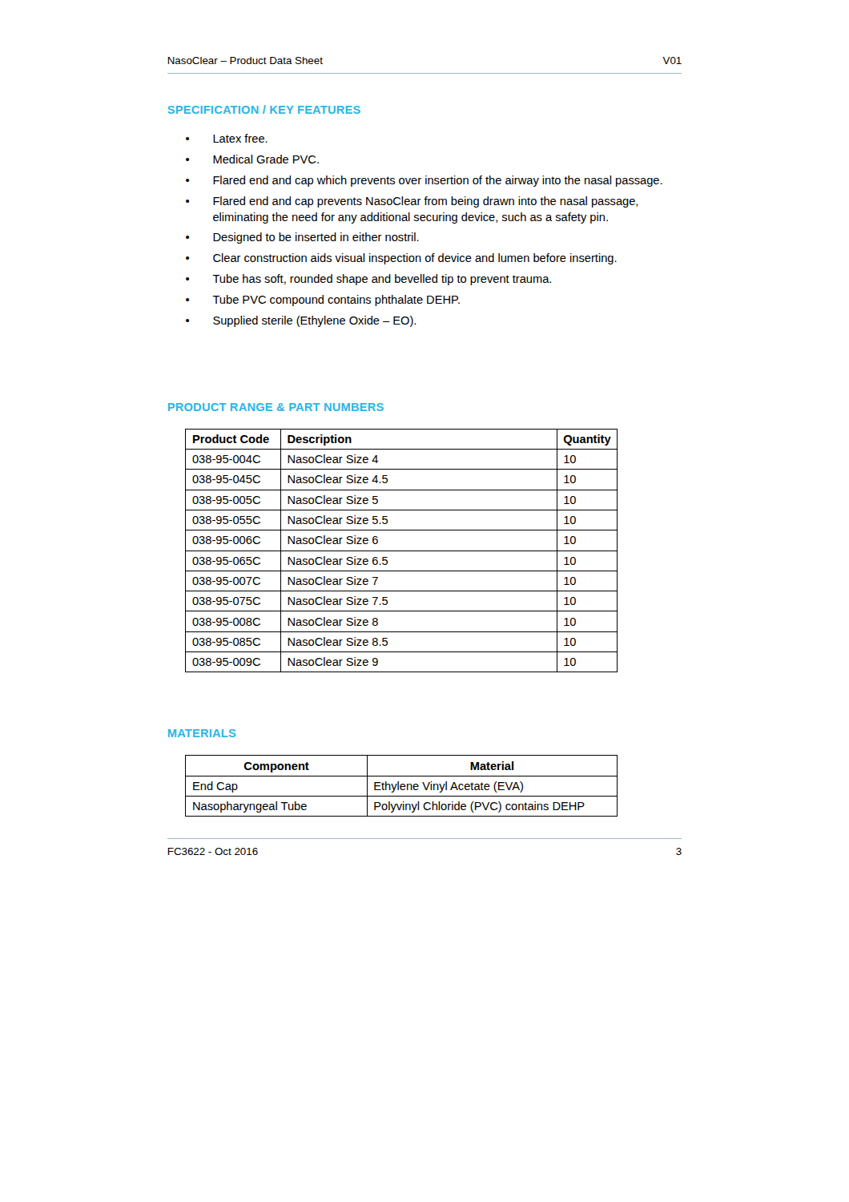NasoClear – Product Data Sheet V01
SPECIFICATION / KEY FEATURES
Latex free.
Medical Grade PVC.
Flared end and cap which prevents over insertion of the airway into the nasal passage.
Flared end and cap prevents NasoClear from being drawn into the nasal passage, eliminating the need for any additional securing device, such as a safety pin.
Designed to be inserted in either nostril.
Clear construction aids visual inspection of device and lumen before inserting.
Tube has soft, rounded shape and bevelled tip to prevent trauma.
Tube PVC compound contains phthalate DEHP.
Supplied sterile (Ethylene Oxide – EO).
PRODUCT RANGE & PART NUMBERS
| Product Code | Description | Quantity |
| --- | --- | --- |
| 038-95-004C | NasoClear Size 4 | 10 |
| 038-95-045C | NasoClear Size 4.5 | 10 |
| 038-95-005C | NasoClear Size 5 | 10 |
| 038-95-055C | NasoClear Size 5.5 | 10 |
| 038-95-006C | NasoClear Size 6 | 10 |
| 038-95-065C | NasoClear Size 6.5 | 10 |
| 038-95-007C | NasoClear Size 7 | 10 |
| 038-95-075C | NasoClear Size 7.5 | 10 |
| 038-95-008C | NasoClear Size 8 | 10 |
| 038-95-085C | NasoClear Size 8.5 | 10 |
| 038-95-009C | NasoClear Size 9 | 10 |
MATERIALS
| Component | Material |
| --- | --- |
| End Cap | Ethylene Vinyl Acetate (EVA) |
| Nasopharyngeal Tube | Polyvinyl Chloride (PVC) contains DEHP |
FC3622 - Oct 2016 3